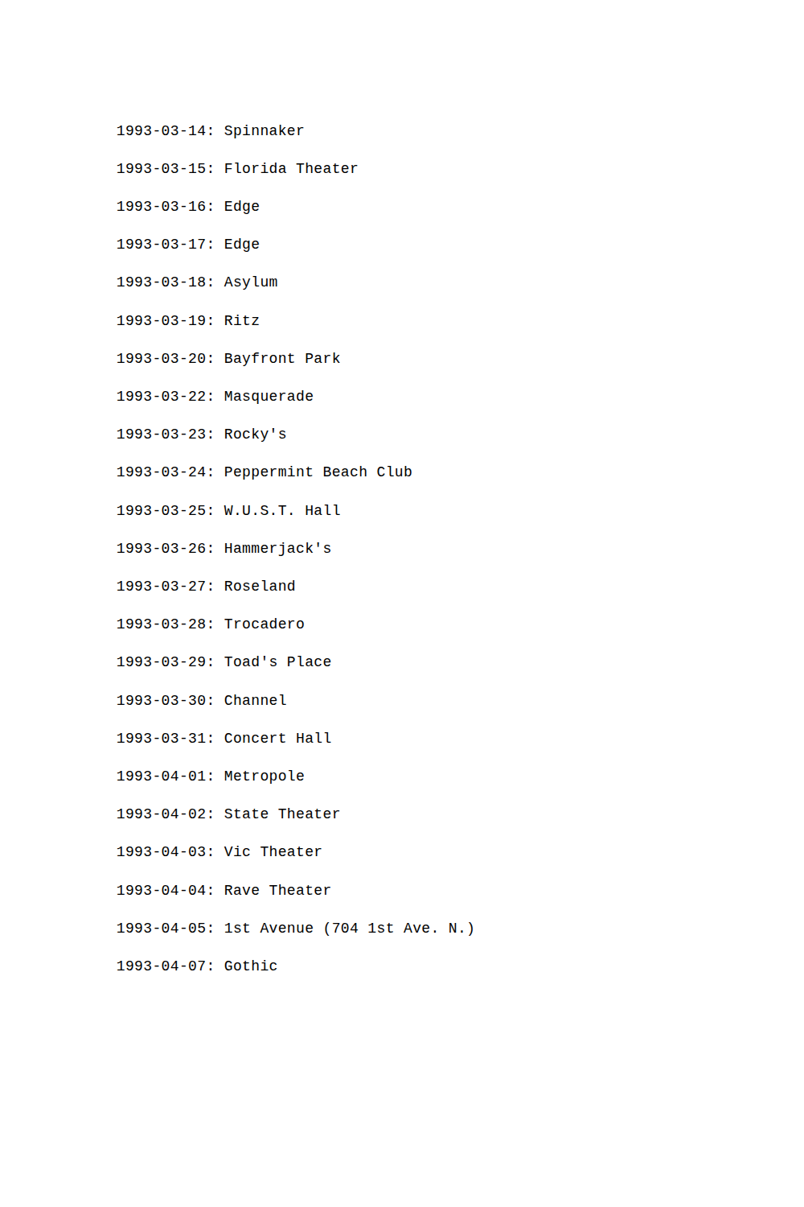1993-03-14: Spinnaker
1993-03-15: Florida Theater
1993-03-16: Edge
1993-03-17: Edge
1993-03-18: Asylum
1993-03-19: Ritz
1993-03-20: Bayfront Park
1993-03-22: Masquerade
1993-03-23: Rocky's
1993-03-24: Peppermint Beach Club
1993-03-25: W.U.S.T. Hall
1993-03-26: Hammerjack's
1993-03-27: Roseland
1993-03-28: Trocadero
1993-03-29: Toad's Place
1993-03-30: Channel
1993-03-31: Concert Hall
1993-04-01: Metropole
1993-04-02: State Theater
1993-04-03: Vic Theater
1993-04-04: Rave Theater
1993-04-05: 1st Avenue (704 1st Ave. N.)
1993-04-07: Gothic